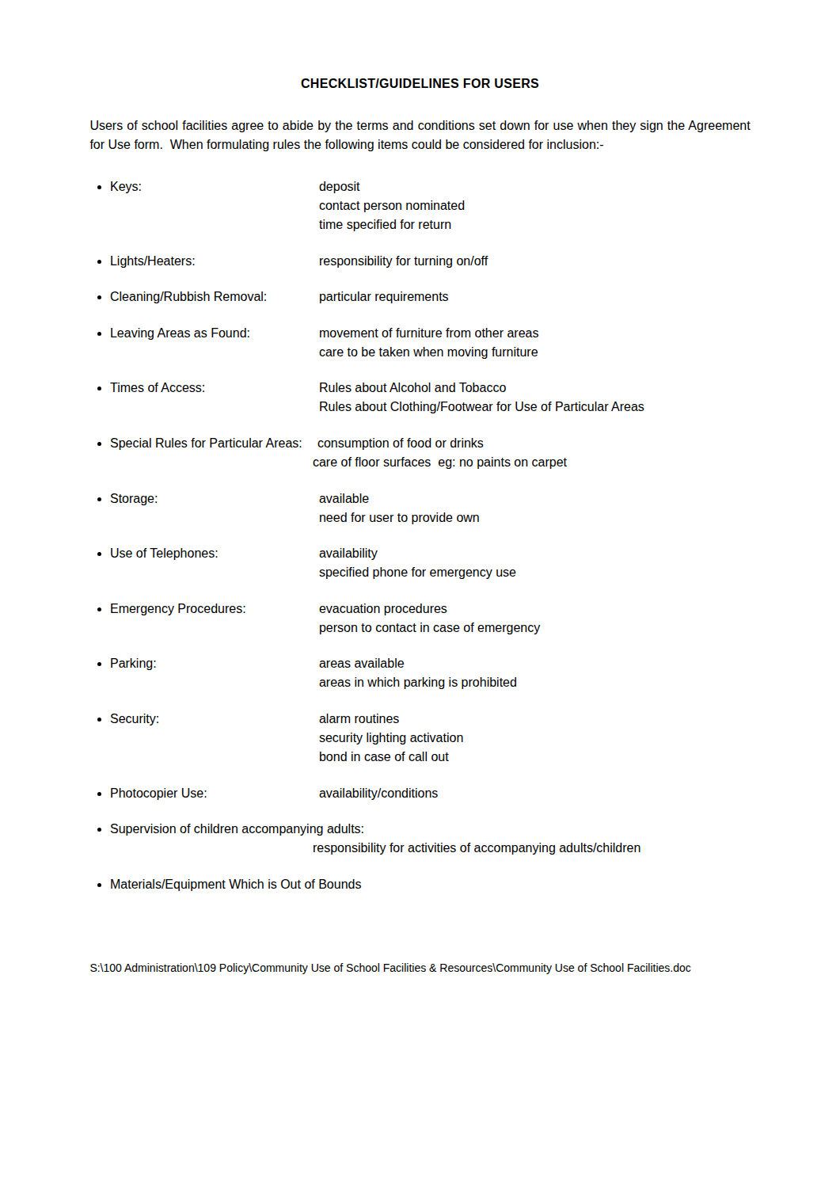CHECKLIST/GUIDELINES FOR USERS
Users of school facilities agree to abide by the terms and conditions set down for use when they sign the Agreement for Use form. When formulating rules the following items could be considered for inclusion:-
Keys:
deposit
contact person nominated
time specified for return
Lights/Heaters:
responsibility for turning on/off
Cleaning/Rubbish Removal:
particular requirements
Leaving Areas as Found:
movement of furniture from other areas
care to be taken when moving furniture
Times of Access:
Rules about Alcohol and Tobacco
Rules about Clothing/Footwear for Use of Particular Areas
Special Rules for Particular Areas:
consumption of food or drinks
care of floor surfaces eg: no paints on carpet
Storage:
available
need for user to provide own
Use of Telephones:
availability
specified phone for emergency use
Emergency Procedures:
evacuation procedures
person to contact in case of emergency
Parking:
areas available
areas in which parking is prohibited
Security:
alarm routines
security lighting activation
bond in case of call out
Photocopier Use:
availability/conditions
Supervision of children accompanying adults:
responsibility for activities of accompanying adults/children
Materials/Equipment Which is Out of Bounds
S:\100 Administration\109 Policy\Community Use of School Facilities & Resources\Community Use of School Facilities.doc